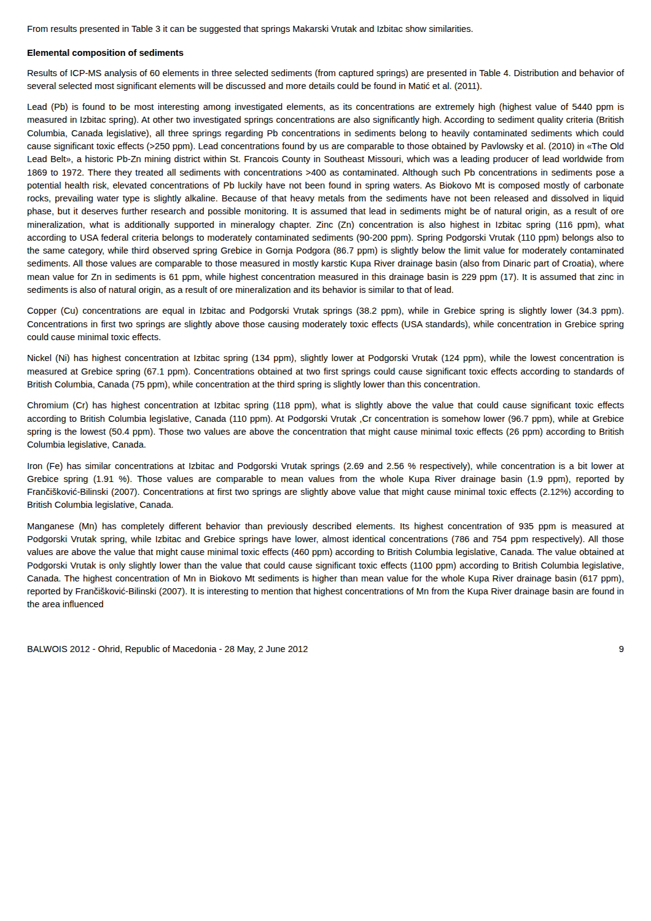From results presented in Table 3 it can be suggested that springs Makarski Vrutak and Izbitac show similarities.
Elemental composition of sediments
Results of ICP-MS analysis of 60 elements in three selected sediments (from captured springs) are presented in Table 4. Distribution and behavior of several selected most significant elements will be discussed and more details could be found in Matić et al. (2011).
Lead (Pb) is found to be most interesting among investigated elements, as its concentrations are extremely high (highest value of 5440 ppm is measured in Izbitac spring). At other two investigated springs concentrations are also significantly high. According to sediment quality criteria (British Columbia, Canada legislative), all three springs regarding Pb concentrations in sediments belong to heavily contaminated sediments which could cause significant toxic effects (>250 ppm). Lead concentrations found by us are comparable to those obtained by Pavlowsky et al. (2010) in «The Old Lead Belt», a historic Pb-Zn mining district within St. Francois County in Southeast Missouri, which was a leading producer of lead worldwide from 1869 to 1972. There they treated all sediments with concentrations >400 as contaminated. Although such Pb concentrations in sediments pose a potential health risk, elevated concentrations of Pb luckily have not been found in spring waters. As Biokovo Mt is composed mostly of carbonate rocks, prevailing water type is slightly alkaline. Because of that heavy metals from the sediments have not been released and dissolved in liquid phase, but it deserves further research and possible monitoring. It is assumed that lead in sediments might be of natural origin, as a result of ore mineralization, what is additionally supported in mineralogy chapter. Zinc (Zn) concentration is also highest in Izbitac spring (116 ppm), what according to USA federal criteria belongs to moderately contaminated sediments (90-200 ppm). Spring Podgorski Vrutak (110 ppm) belongs also to the same category, while third observed spring Grebice in Gornja Podgora (86.7 ppm) is slightly below the limit value for moderately contaminated sediments. All those values are comparable to those measured in mostly karstic Kupa River drainage basin (also from Dinaric part of Croatia), where mean value for Zn in sediments is 61 ppm, while highest concentration measured in this drainage basin is 229 ppm (17). It is assumed that zinc in sediments is also of natural origin, as a result of ore mineralization and its behavior is similar to that of lead.
Copper (Cu) concentrations are equal in Izbitac and Podgorski Vrutak springs (38.2 ppm), while in Grebice spring is slightly lower (34.3 ppm). Concentrations in first two springs are slightly above those causing moderately toxic effects (USA standards), while concentration in Grebice spring could cause minimal toxic effects.
Nickel (Ni) has highest concentration at Izbitac spring (134 ppm), slightly lower at Podgorski Vrutak (124 ppm), while the lowest concentration is measured at Grebice spring (67.1 ppm). Concentrations obtained at two first springs could cause significant toxic effects according to standards of British Columbia, Canada (75 ppm), while concentration at the third spring is slightly lower than this concentration.
Chromium (Cr) has highest concentration at Izbitac spring (118 ppm), what is slightly above the value that could cause significant toxic effects according to British Columbia legislative, Canada (110 ppm). At Podgorski Vrutak ,Cr concentration is somehow lower (96.7 ppm), while at Grebice spring is the lowest (50.4 ppm). Those two values are above the concentration that might cause minimal toxic effects (26 ppm) according to British Columbia legislative, Canada.
Iron (Fe) has similar concentrations at Izbitac and Podgorski Vrutak springs (2.69 and 2.56 % respectively), while concentration is a bit lower at Grebice spring (1.91 %). Those values are comparable to mean values from the whole Kupa River drainage basin (1.9 ppm), reported by Frančišković-Bilinski (2007). Concentrations at first two springs are slightly above value that might cause minimal toxic effects (2.12%) according to British Columbia legislative, Canada.
Manganese (Mn) has completely different behavior than previously described elements. Its highest concentration of 935 ppm is measured at Podgorski Vrutak spring, while Izbitac and Grebice springs have lower, almost identical concentrations (786 and 754 ppm respectively). All those values are above the value that might cause minimal toxic effects (460 ppm) according to British Columbia legislative, Canada. The value obtained at Podgorski Vrutak is only slightly lower than the value that could cause significant toxic effects (1100 ppm) according to British Columbia legislative, Canada. The highest concentration of Mn in Biokovo Mt sediments is higher than mean value for the whole Kupa River drainage basin (617 ppm), reported by Frančišković-Bilinski (2007). It is interesting to mention that highest concentrations of Mn from the Kupa River drainage basin are found in the area influenced
BALWOIS 2012 - Ohrid, Republic of Macedonia - 28 May, 2 June 2012 9